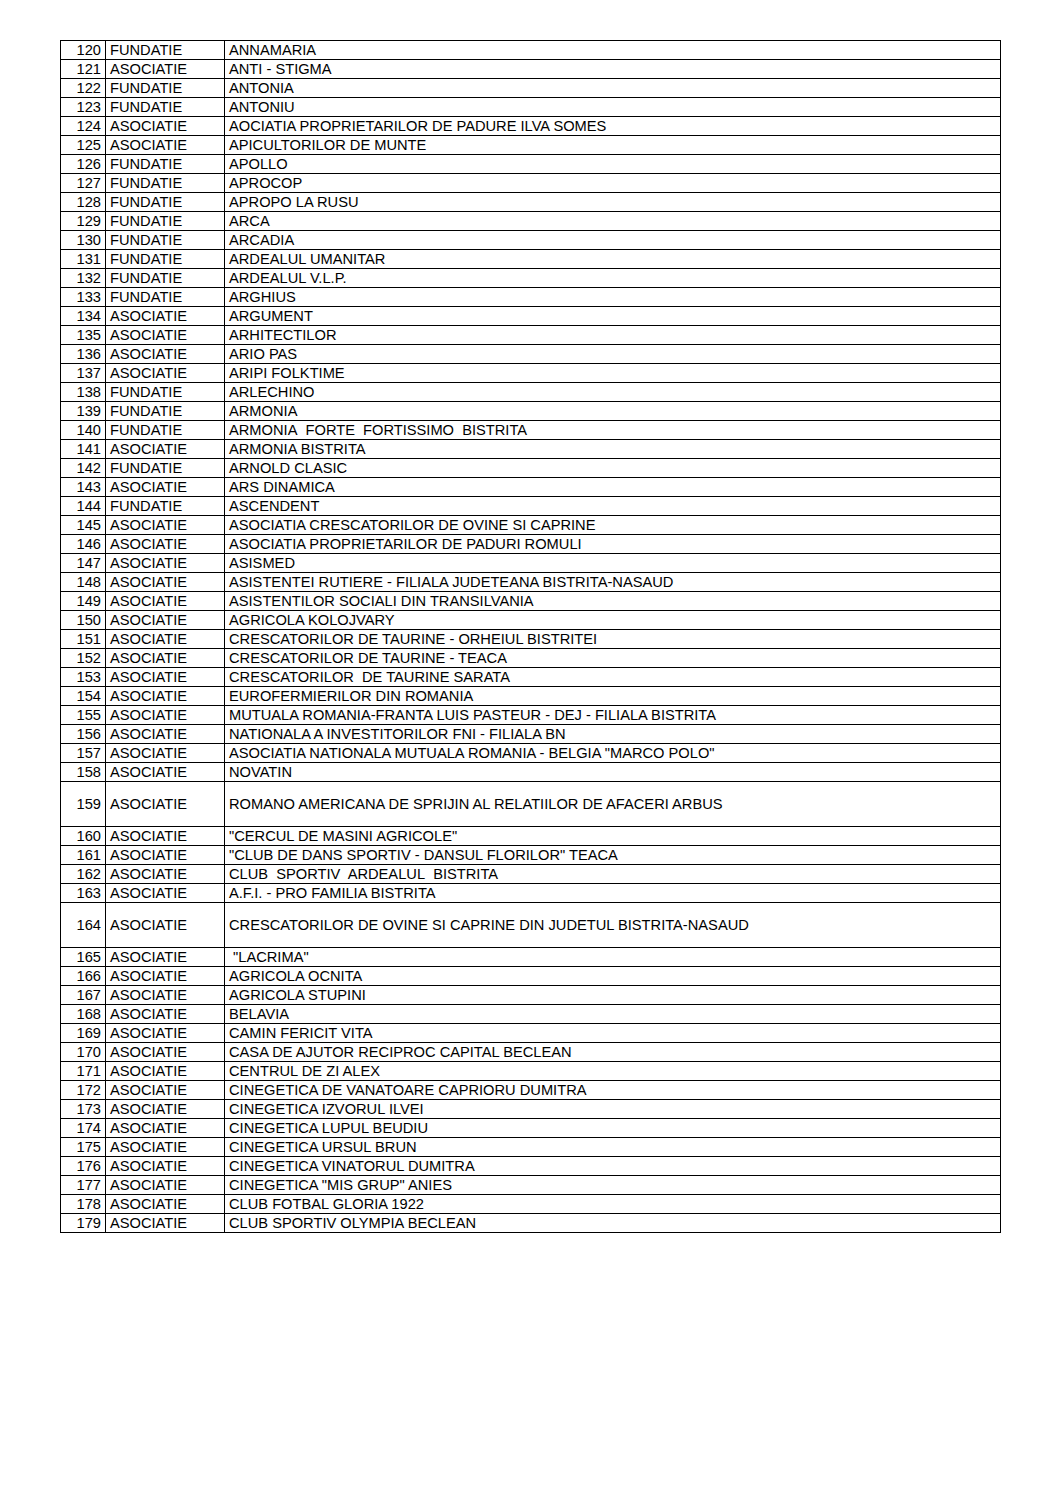| 120 | FUNDATIE | ANNAMARIA |
| 121 | ASOCIATIE | ANTI - STIGMA |
| 122 | FUNDATIE | ANTONIA |
| 123 | FUNDATIE | ANTONIU |
| 124 | ASOCIATIE | AOCIATIA PROPRIETARILOR DE PADURE ILVA SOMES |
| 125 | ASOCIATIE | APICULTORILOR DE MUNTE |
| 126 | FUNDATIE | APOLLO |
| 127 | FUNDATIE | APROCOP |
| 128 | FUNDATIE | APROPO LA RUSU |
| 129 | FUNDATIE | ARCA |
| 130 | FUNDATIE | ARCADIA |
| 131 | FUNDATIE | ARDEALUL UMANITAR |
| 132 | FUNDATIE | ARDEALUL V.L.P. |
| 133 | FUNDATIE | ARGHIUS |
| 134 | ASOCIATIE | ARGUMENT |
| 135 | ASOCIATIE | ARHITECTILOR |
| 136 | ASOCIATIE | ARIO PAS |
| 137 | ASOCIATIE | ARIPI FOLKTIME |
| 138 | FUNDATIE | ARLECHINO |
| 139 | FUNDATIE | ARMONIA |
| 140 | FUNDATIE | ARMONIA FORTE FORTISSIMO BISTRITA |
| 141 | ASOCIATIE | ARMONIA BISTRITA |
| 142 | FUNDATIE | ARNOLD CLASIC |
| 143 | ASOCIATIE | ARS DINAMICA |
| 144 | FUNDATIE | ASCENDENT |
| 145 | ASOCIATIE | ASOCIATIA CRESCATORILOR DE OVINE SI CAPRINE |
| 146 | ASOCIATIE | ASOCIATIA PROPRIETARILOR DE PADURI ROMULI |
| 147 | ASOCIATIE | ASISMED |
| 148 | ASOCIATIE | ASISTENTEI RUTIERE - FILIALA JUDETEANA BISTRITA-NASAUD |
| 149 | ASOCIATIE | ASISTENTILOR SOCIALI DIN TRANSILVANIA |
| 150 | ASOCIATIE | AGRICOLA KOLOJVARY |
| 151 | ASOCIATIE | CRESCATORILOR DE TAURINE - ORHEIUL BISTRITEI |
| 152 | ASOCIATIE | CRESCATORILOR DE TAURINE - TEACA |
| 153 | ASOCIATIE | CRESCATORILOR DE TAURINE SARATA |
| 154 | ASOCIATIE | EUROFERMIERILOR DIN ROMANIA |
| 155 | ASOCIATIE | MUTUALA ROMANIA-FRANTA LUIS PASTEUR - DEJ - FILIALA BISTRITA |
| 156 | ASOCIATIE | NATIONALA A INVESTITORILOR FNI - FILIALA BN |
| 157 | ASOCIATIE | ASOCIATIA NATIONALA MUTUALA ROMANIA - BELGIA "MARCO POLO" |
| 158 | ASOCIATIE | NOVATIN |
| 159 | ASOCIATIE | ROMANO AMERICANA DE SPRIJIN AL RELATIILOR DE AFACERI ARBUS |
| 160 | ASOCIATIE | "CERCUL DE MASINI AGRICOLE" |
| 161 | ASOCIATIE | "CLUB DE DANS SPORTIV - DANSUL FLORILOR" TEACA |
| 162 | ASOCIATIE | CLUB SPORTIV ARDEALUL BISTRITA |
| 163 | ASOCIATIE | A.F.I. - PRO FAMILIA BISTRITA |
| 164 | ASOCIATIE | CRESCATORILOR DE OVINE SI CAPRINE DIN JUDETUL BISTRITA-NASAUD |
| 165 | ASOCIATIE | "LACRIMA" |
| 166 | ASOCIATIE | AGRICOLA OCNITA |
| 167 | ASOCIATIE | AGRICOLA STUPINI |
| 168 | ASOCIATIE | BELAVIA |
| 169 | ASOCIATIE | CAMIN FERICIT VITA |
| 170 | ASOCIATIE | CASA DE AJUTOR RECIPROC CAPITAL BECLEAN |
| 171 | ASOCIATIE | CENTRUL DE ZI ALEX |
| 172 | ASOCIATIE | CINEGETICA DE VANATOARE CAPRIORU DUMITRA |
| 173 | ASOCIATIE | CINEGETICA IZVORUL ILVEI |
| 174 | ASOCIATIE | CINEGETICA LUPUL BEUDIU |
| 175 | ASOCIATIE | CINEGETICA URSUL BRUN |
| 176 | ASOCIATIE | CINEGETICA VINATORUL DUMITRA |
| 177 | ASOCIATIE | CINEGETICA "MIS GRUP" ANIES |
| 178 | ASOCIATIE | CLUB FOTBAL GLORIA 1922 |
| 179 | ASOCIATIE | CLUB SPORTIV OLYMPIA BECLEAN |